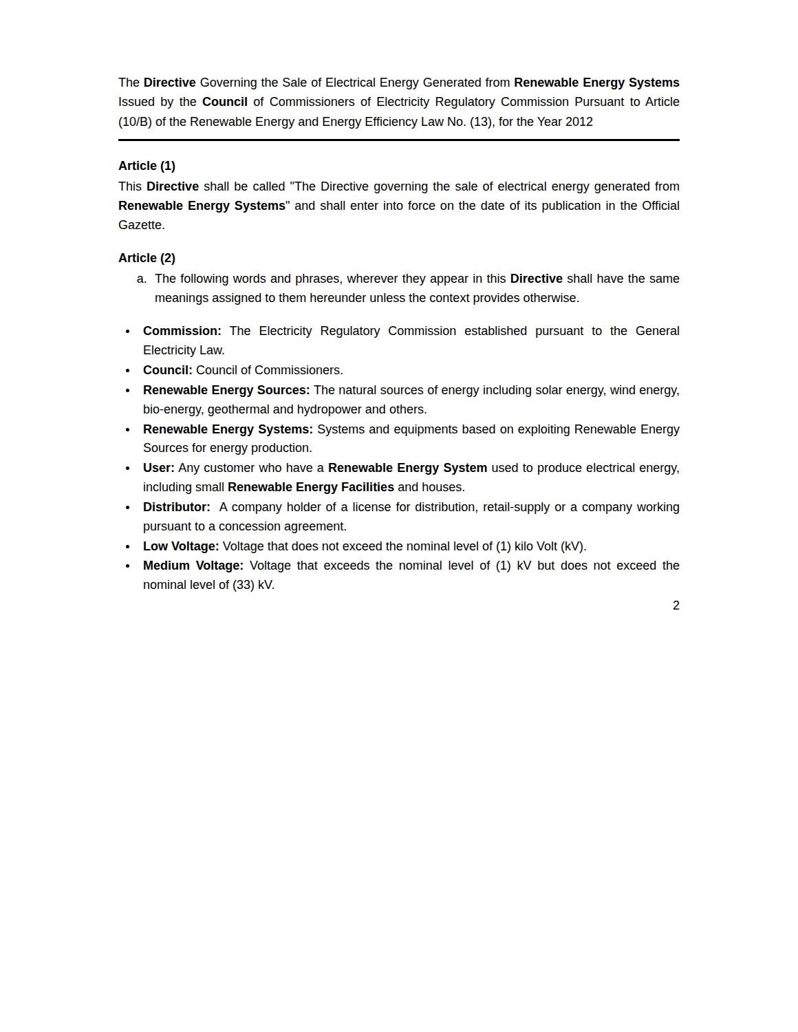The Directive Governing the Sale of Electrical Energy Generated from Renewable Energy Systems Issued by the Council of Commissioners of Electricity Regulatory Commission Pursuant to Article (10/B) of the Renewable Energy and Energy Efficiency Law No. (13), for the Year 2012
Article (1)
This Directive shall be called "The Directive governing the sale of electrical energy generated from Renewable Energy Systems" and shall enter into force on the date of its publication in the Official Gazette.
Article (2)
The following words and phrases, wherever they appear in this Directive shall have the same meanings assigned to them hereunder unless the context provides otherwise.
Commission: The Electricity Regulatory Commission established pursuant to the General Electricity Law.
Council: Council of Commissioners.
Renewable Energy Sources: The natural sources of energy including solar energy, wind energy, bio-energy, geothermal and hydropower and others.
Renewable Energy Systems: Systems and equipments based on exploiting Renewable Energy Sources for energy production.
User: Any customer who have a Renewable Energy System used to produce electrical energy, including small Renewable Energy Facilities and houses.
Distributor: A company holder of a license for distribution, retail-supply or a company working pursuant to a concession agreement.
Low Voltage: Voltage that does not exceed the nominal level of (1) kilo Volt (kV).
Medium Voltage: Voltage that exceeds the nominal level of (1) kV but does not exceed the nominal level of (33) kV.
2